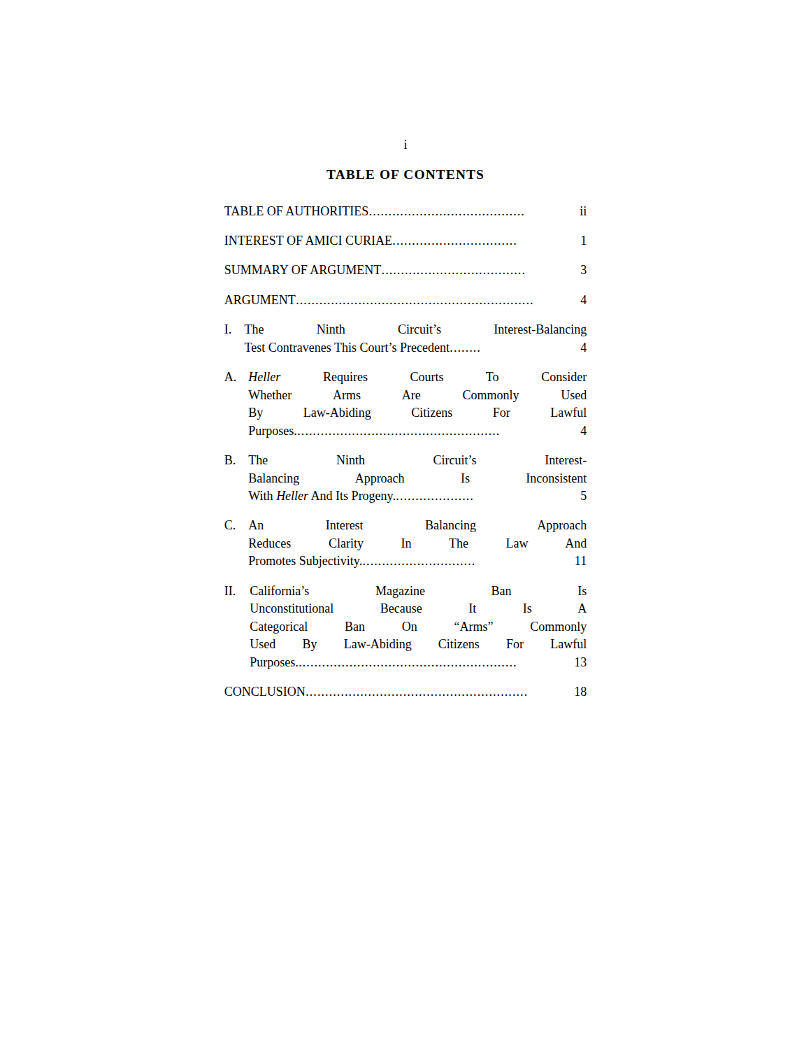i
TABLE OF CONTENTS
TABLE OF AUTHORITIES ........................................ ii
INTEREST OF AMICI CURIAE ................................ 1
SUMMARY OF ARGUMENT ..................................... 3
ARGUMENT ............................................................. 4
I.
The Ninth Circuit’s Interest-Balancing
Test Contravenes This Court’s Precedent ........ 4
A.
Heller Requires Courts To Consider
Whether Arms Are Commonly Used
By Law-Abiding Citizens For Lawful
Purposes. .................................................... 4
B.
The Ninth Circuit’s Interest-
Balancing Approach Is Inconsistent
With Heller And Its Progeny. .................... 5
C.
An Interest Balancing Approach
Reduces Clarity In The Law And
Promotes Subjectivity. ............................. 11
II.
California’s Magazine Ban Is
Unconstitutional Because It Is A
Categorical Ban On “Arms” Commonly
Used By Law-Abiding Citizens For Lawful
Purposes. ........................................................ 13
CONCLUSION ......................................................... 18